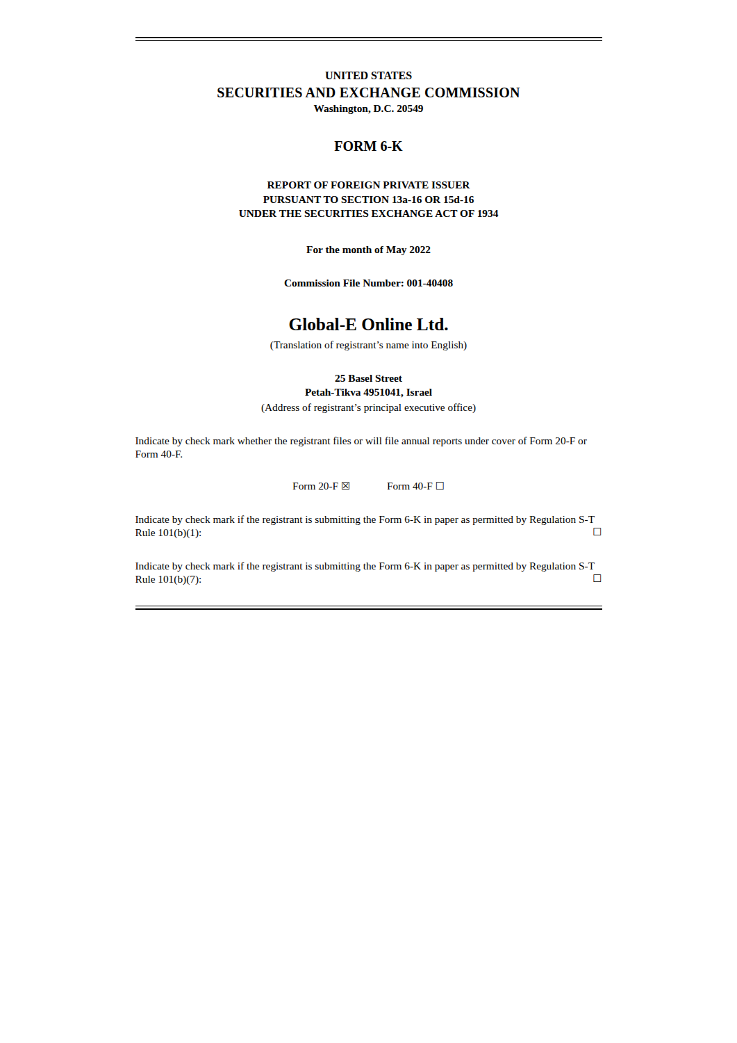UNITED STATES
SECURITIES AND EXCHANGE COMMISSION
Washington, D.C. 20549
FORM 6-K
REPORT OF FOREIGN PRIVATE ISSUER
PURSUANT TO SECTION 13a-16 OR 15d-16
UNDER THE SECURITIES EXCHANGE ACT OF 1934
For the month of May 2022
Commission File Number: 001-40408
Global-E Online Ltd.
(Translation of registrant’s name into English)
25 Basel Street
Petah-Tikva 4951041, Israel
(Address of registrant’s principal executive office)
Indicate by check mark whether the registrant files or will file annual reports under cover of Form 20-F or Form 40-F.
Form 20-F ☒ Form 40-F ☐
Indicate by check mark if the registrant is submitting the Form 6-K in paper as permitted by Regulation S-T Rule 101(b)(1): ☐
Indicate by check mark if the registrant is submitting the Form 6-K in paper as permitted by Regulation S-T Rule 101(b)(7): ☐